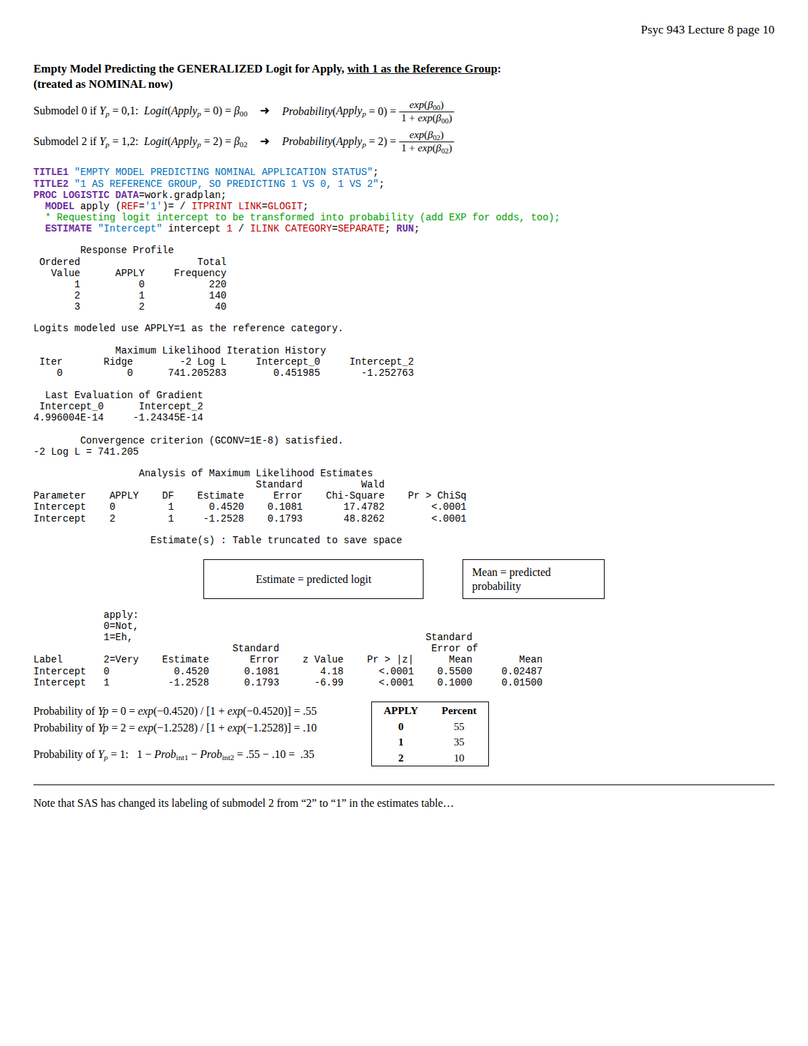Psyc 943 Lecture 8 page 10
Empty Model Predicting the GENERALIZED Logit for Apply, with 1 as the Reference Group:
(treated as NOMINAL now)
Submodel 0 if Yp = 0,1: Logit(Applyp = 0) = β00 ➜ Probability(Applyp = 0) = exp(β00) 1 + exp(β00)
Submodel 2 if Yp = 1,2: Logit(Applyp = 2) = β02 ➜ Probability(Applyp = 2) = exp(β02) 1 + exp(β02)
TITLE1 "EMPTY MODEL PREDICTING NOMINAL APPLICATION STATUS";
TITLE2 "1 AS REFERENCE GROUP, SO PREDICTING 1 VS 0, 1 VS 2";
PROC LOGISTIC DATA=work.gradplan;
  MODEL apply (REF='1')= / ITPRINT LINK=GLOGIT;
  * Requesting logit intercept to be transformed into probability (add EXP for odds, too);
  ESTIMATE "Intercept" intercept 1 / ILINK CATEGORY=SEPARATE; RUN;
        Response Profile
 Ordered                    Total
   Value      APPLY     Frequency
       1          0           220
       2          1           140
       3          2            40
Logits modeled use APPLY=1 as the reference category.
              Maximum Likelihood Iteration History
 Iter       Ridge        -2 Log L     Intercept_0     Intercept_2
    0           0      741.205283        0.451985       -1.252763

  Last Evaluation of Gradient
 Intercept_0      Intercept_2
4.996004E-14     -1.24345E-14

        Convergence criterion (GCONV=1E-8) satisfied.
-2 Log L = 741.205
                  Analysis of Maximum Likelihood Estimates
                                      Standard          Wald
Parameter    APPLY    DF    Estimate     Error    Chi-Square    Pr > ChiSq
Intercept    0         1      0.4520    0.1081       17.4782        <.0001
Intercept    2         1     -1.2528    0.1793       48.8262        <.0001
                    Estimate(s) : Table truncated to save space
Estimate = predicted logit
Mean = predicted
probability
            apply:
            0=Not,
            1=Eh,                                                  Standard
                                  Standard                          Error of
Label       2=Very    Estimate       Error    z Value    Pr > |z|      Mean        Mean
Intercept   0           0.4520      0.1081       4.18      <.0001    0.5500     0.02487
Intercept   1          -1.2528      0.1793      -6.99      <.0001    0.1000     0.01500
Probability of Yp = 0 = exp(−0.4520) / [1 + exp(−0.4520)] = .55
Probability of Yp = 2 = exp(−1.2528) / [1 + exp(−1.2528)] = .10
Probability of Yp = 1: 1 − Probint1 − Probint2 = .55 − .10 = .35
| APPLY | Percent |
| --- | --- |
| 0 | 55 |
| 1 | 35 |
| 2 | 10 |
Note that SAS has changed its labeling of submodel 2 from “2” to “1” in the estimates table…